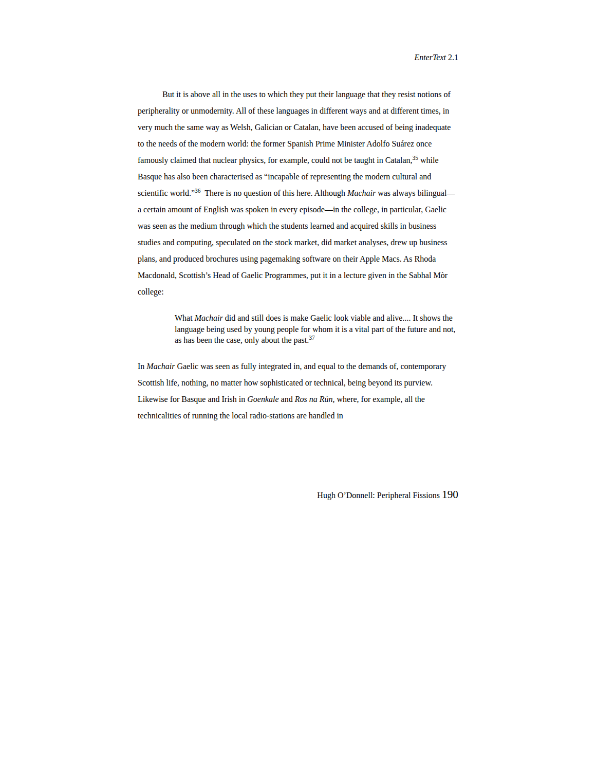EnterText 2.1
But it is above all in the uses to which they put their language that they resist notions of peripherality or unmodernity. All of these languages in different ways and at different times, in very much the same way as Welsh, Galician or Catalan, have been accused of being inadequate to the needs of the modern world: the former Spanish Prime Minister Adolfo Suárez once famously claimed that nuclear physics, for example, could not be taught in Catalan,35 while Basque has also been characterised as “incapable of representing the modern cultural and scientific world.”36 There is no question of this here. Although Machair was always bilingual—a certain amount of English was spoken in every episode—in the college, in particular, Gaelic was seen as the medium through which the students learned and acquired skills in business studies and computing, speculated on the stock market, did market analyses, drew up business plans, and produced brochures using pagemaking software on their Apple Macs. As Rhoda Macdonald, Scottish’s Head of Gaelic Programmes, put it in a lecture given in the Sabhal Mòr college:
What Machair did and still does is make Gaelic look viable and alive.... It shows the language being used by young people for whom it is a vital part of the future and not, as has been the case, only about the past.37
In Machair Gaelic was seen as fully integrated in, and equal to the demands of, contemporary Scottish life, nothing, no matter how sophisticated or technical, being beyond its purview. Likewise for Basque and Irish in Goenkale and Ros na Rún, where, for example, all the technicalities of running the local radio-stations are handled in
Hugh O’Donnell: Peripheral Fissions 190